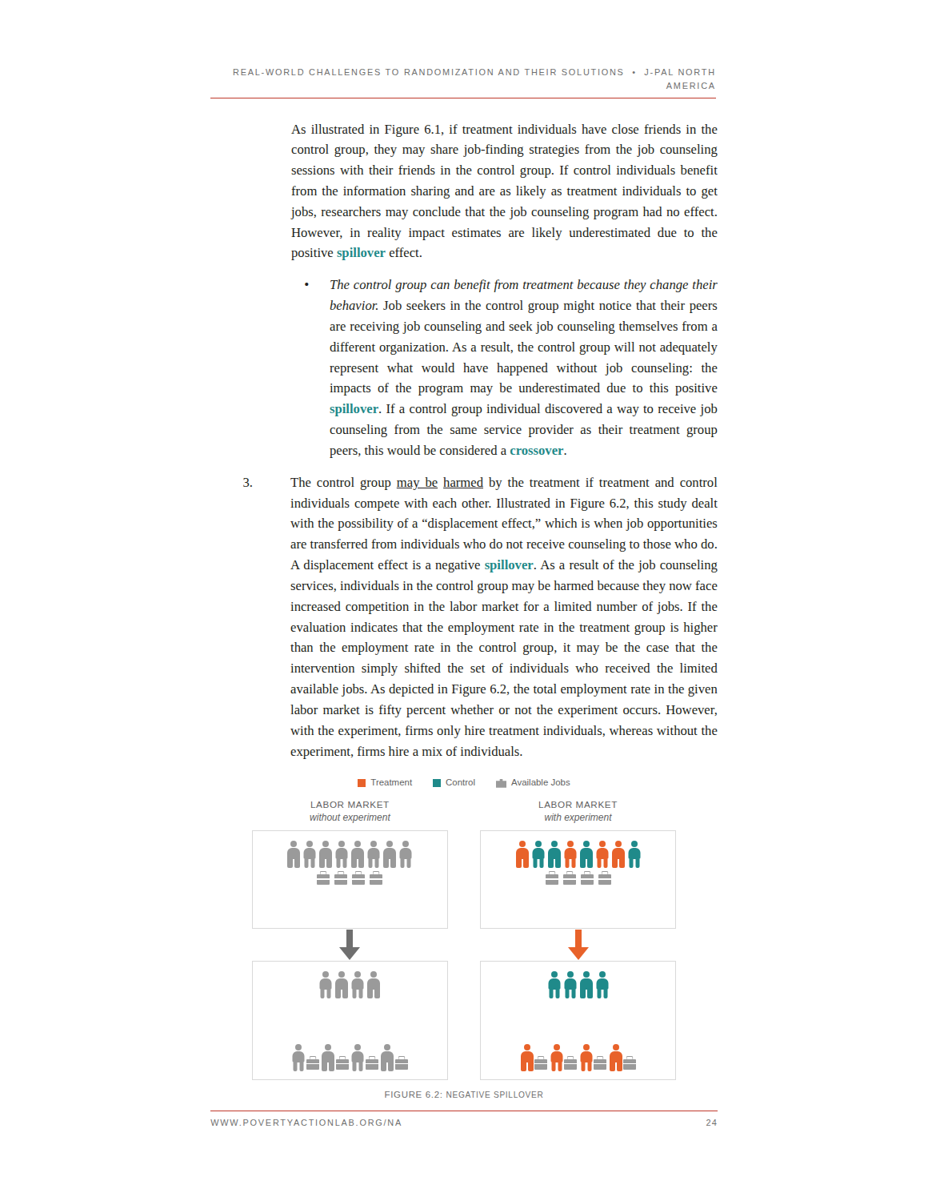Real-World Challenges to Randomization and Their Solutions • J-PAL North America
As illustrated in Figure 6.1, if treatment individuals have close friends in the control group, they may share job-finding strategies from the job counseling sessions with their friends in the control group. If control individuals benefit from the information sharing and are as likely as treatment individuals to get jobs, researchers may conclude that the job counseling program had no effect. However, in reality impact estimates are likely underestimated due to the positive spillover effect.
The control group can benefit from treatment because they change their behavior. Job seekers in the control group might notice that their peers are receiving job counseling and seek job counseling themselves from a different organization. As a result, the control group will not adequately represent what would have happened without job counseling: the impacts of the program may be underestimated due to this positive spillover. If a control group individual discovered a way to receive job counseling from the same service provider as their treatment group peers, this would be considered a crossover.
The control group may be harmed by the treatment if treatment and control individuals compete with each other. Illustrated in Figure 6.2, this study dealt with the possibility of a “displacement effect,” which is when job opportunities are transferred from individuals who do not receive counseling to those who do. A displacement effect is a negative spillover. As a result of the job counseling services, individuals in the control group may be harmed because they now face increased competition in the labor market for a limited number of jobs. If the evaluation indicates that the employment rate in the treatment group is higher than the employment rate in the control group, it may be the case that the intervention simply shifted the set of individuals who received the limited available jobs. As depicted in Figure 6.2, the total employment rate in the given labor market is fifty percent whether or not the experiment occurs. However, with the experiment, firms only hire treatment individuals, whereas without the experiment, firms hire a mix of individuals.
Treatment Control Available Jobs
Labor Marketwithout experiment
Labor Marketwith experiment
Figure 6.2: Negative Spillover
www.povertyactionlab.org/na 24